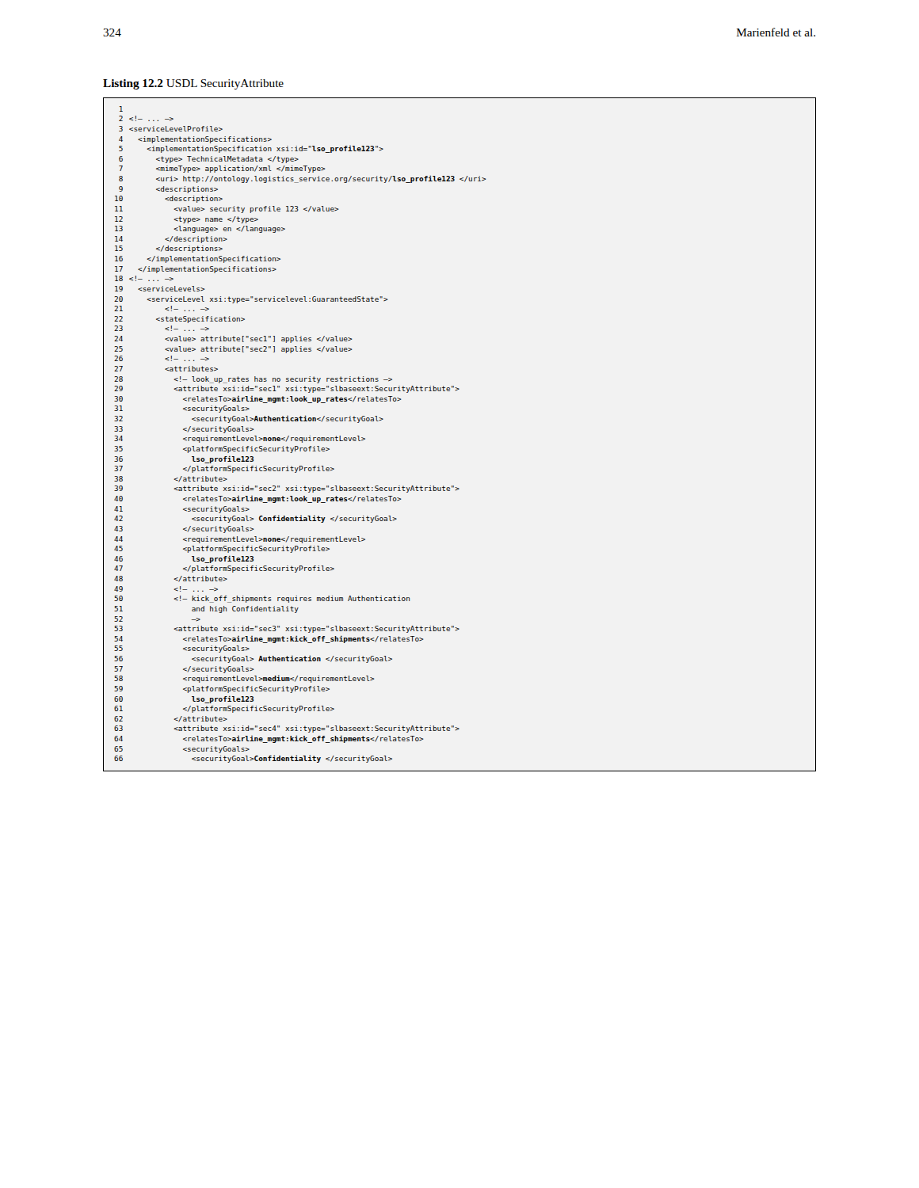324 Marienfeld et al.
Listing 12.2 USDL SecurityAttribute
1
2<!— ... —>
3<serviceLevelProfile>
4  <implementationSpecifications>
5    <implementationSpecification xsi:id="lso_profile123">
6      <type> TechnicalMetadata </type>
7      <mimeType> application/xml </mimeType>
8      <uri> http://ontology.logistics_service.org/security/lso_profile123 </uri>
9      <descriptions>
10        <description>
11          <value> security profile 123 </value>
12          <type> name </type>
13          <language> en </language>
14        </description>
15      </descriptions>
16    </implementationSpecification>
17  </implementationSpecifications>
18<!— ... —>
19  <serviceLevels>
20    <serviceLevel xsi:type="servicelevel:GuaranteedState">
21        <!— ... —>
22      <stateSpecification>
23        <!— ... —>
24        <value> attribute["sec1"] applies </value>
25        <value> attribute["sec2"] applies </value>
26        <!— ... —>
27        <attributes>
28          <!— look_up_rates has no security restrictions —>
29          <attribute xsi:id="sec1" xsi:type="slbaseext:SecurityAttribute">
30            <relatesTo>airline_mgmt:look_up_rates</relatesTo>
31            <securityGoals>
32              <securityGoal>Authentication</securityGoal>
33            </securityGoals>
34            <requirementLevel>none</requirementLevel>
35            <platformSpecificSecurityProfile>
36              lso_profile123
37            </platformSpecificSecurityProfile>
38          </attribute>
39          <attribute xsi:id="sec2" xsi:type="slbaseext:SecurityAttribute">
40            <relatesTo>airline_mgmt:look_up_rates</relatesTo>
41            <securityGoals>
42              <securityGoal> Confidentiality </securityGoal>
43            </securityGoals>
44            <requirementLevel>none</requirementLevel>
45            <platformSpecificSecurityProfile>
46              lso_profile123
47            </platformSpecificSecurityProfile>
48          </attribute>
49          <!— ... —>
50          <!— kick_off_shipments requires medium Authentication
51              and high Confidentiality
52              —>
53          <attribute xsi:id="sec3" xsi:type="slbaseext:SecurityAttribute">
54            <relatesTo>airline_mgmt:kick_off_shipments</relatesTo>
55            <securityGoals>
56              <securityGoal> Authentication </securityGoal>
57            </securityGoals>
58            <requirementLevel>medium</requirementLevel>
59            <platformSpecificSecurityProfile>
60              lso_profile123
61            </platformSpecificSecurityProfile>
62          </attribute>
63          <attribute xsi:id="sec4" xsi:type="slbaseext:SecurityAttribute">
64            <relatesTo>airline_mgmt:kick_off_shipments</relatesTo>
65            <securityGoals>
66              <securityGoal>Confidentiality </securityGoal>